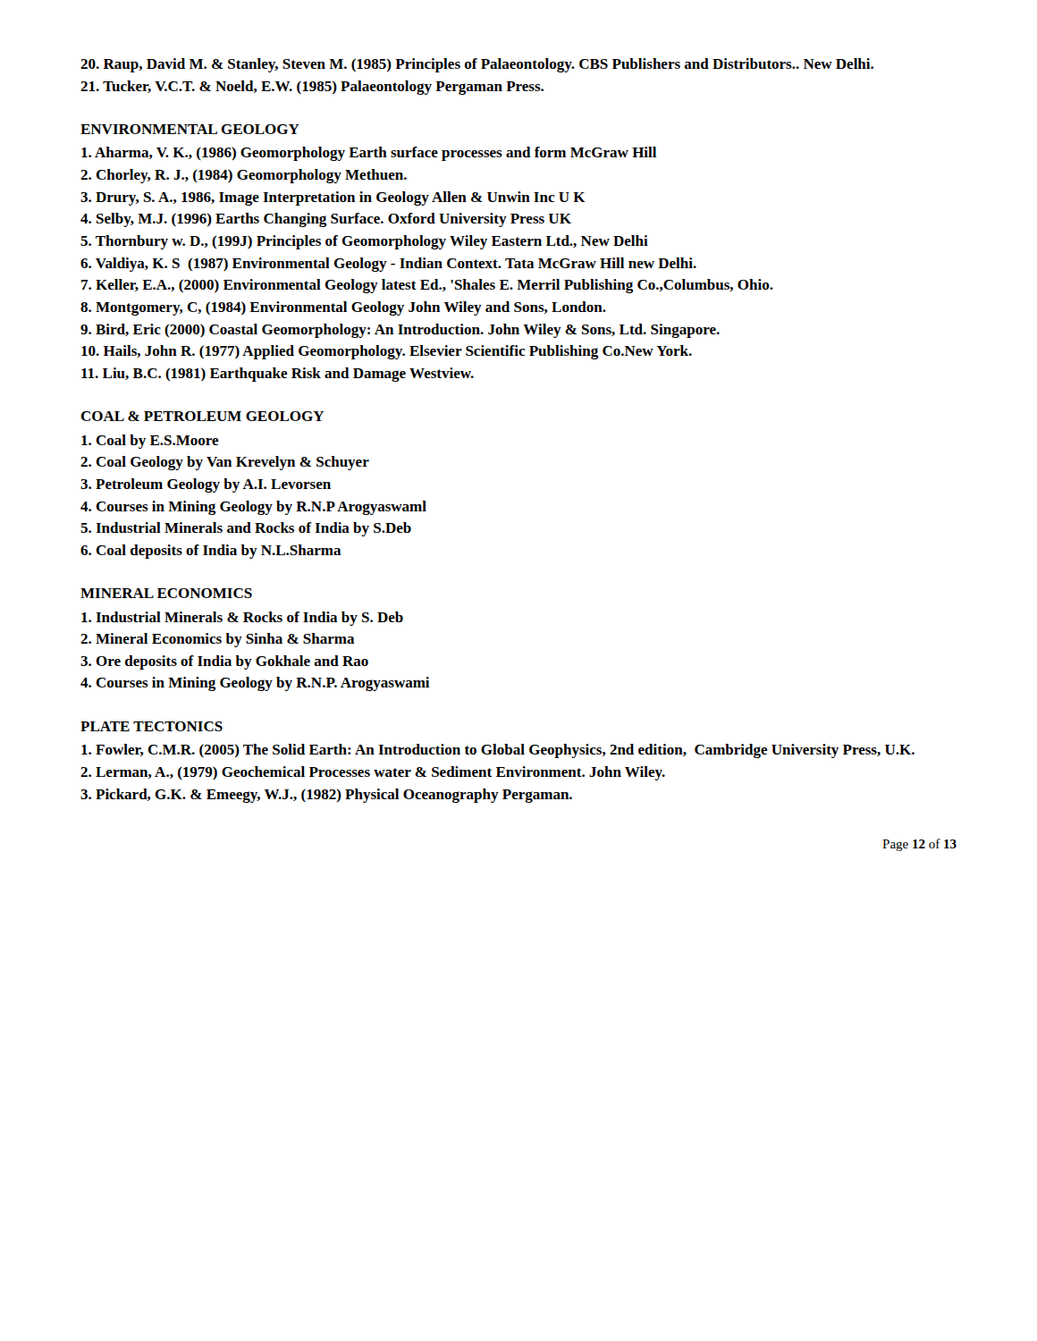20. Raup, David M. & Stanley, Steven M. (1985) Principles of Palaeontology. CBS Publishers and Distributors.. New Delhi.
21. Tucker, V.C.T. & Noeld, E.W. (1985) Palaeontology Pergaman Press.
ENVIRONMENTAL GEOLOGY
1. Aharma, V. K., (1986) Geomorphology Earth surface processes and form McGraw Hill
2. Chorley, R. J., (1984) Geomorphology Methuen.
3. Drury, S. A., 1986, Image Interpretation in Geology Allen & Unwin Inc U K
4. Selby, M.J. (1996) Earths Changing Surface. Oxford University Press UK
5. Thornbury w. D., (199J) Principles of Geomorphology Wiley Eastern Ltd., New Delhi
6. Valdiya, K. S (1987) Environmental Geology - Indian Context. Tata McGraw Hill new Delhi.
7. Keller, E.A., (2000) Environmental Geology latest Ed., 'Shales E. Merril Publishing Co.,Columbus, Ohio.
8. Montgomery, C, (1984) Environmental Geology John Wiley and Sons, London.
9. Bird, Eric (2000) Coastal Geomorphology: An Introduction. John Wiley & Sons, Ltd. Singapore.
10. Hails, John R. (1977) Applied Geomorphology. Elsevier Scientific Publishing Co.New York.
11. Liu, B.C. (1981) Earthquake Risk and Damage Westview.
COAL & PETROLEUM GEOLOGY
1. Coal by E.S.Moore
2. Coal Geology by Van Krevelyn & Schuyer
3. Petroleum Geology by A.I. Levorsen
4. Courses in Mining Geology by R.N.P Arogyaswaml
5. Industrial Minerals and Rocks of India by S.Deb
6. Coal deposits of India by N.L.Sharma
MINERAL ECONOMICS
1. Industrial Minerals & Rocks of India by S. Deb
2. Mineral Economics by Sinha & Sharma
3. Ore deposits of India by Gokhale and Rao
4. Courses in Mining Geology by R.N.P. Arogyaswami
PLATE TECTONICS
1. Fowler, C.M.R. (2005) The Solid Earth: An Introduction to Global Geophysics, 2nd edition, Cambridge University Press, U.K.
2. Lerman, A., (1979) Geochemical Processes water & Sediment Environment. John Wiley.
3. Pickard, G.K. & Emeegy, W.J., (1982) Physical Oceanography Pergaman.
Page 12 of 13